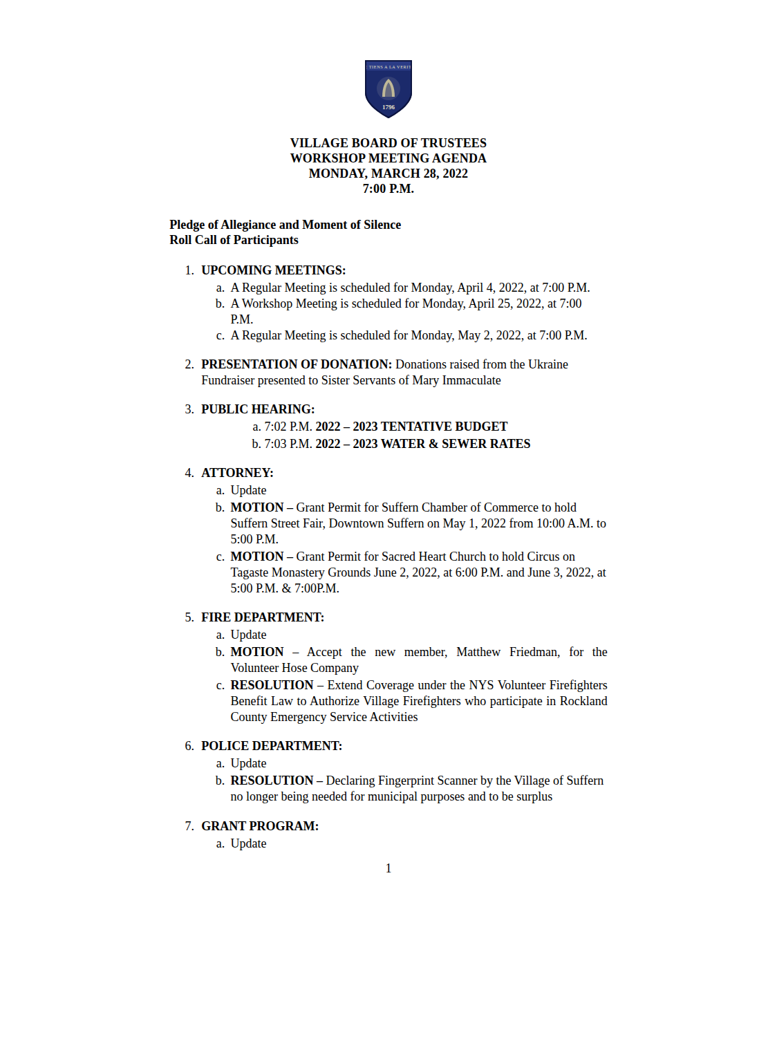JE TIENS A LA VERITE 1796
VILLAGE BOARD OF TRUSTEES
WORKSHOP MEETING AGENDA
MONDAY, MARCH 28, 2022
7:00 P.M.
Pledge of Allegiance and Moment of Silence
Roll Call of Participants
UPCOMING MEETINGS:
A Regular Meeting is scheduled for Monday, April 4, 2022, at 7:00 P.M.
A Workshop Meeting is scheduled for Monday, April 25, 2022, at 7:00 P.M.
A Regular Meeting is scheduled for Monday, May 2, 2022, at 7:00 P.M.
PRESENTATION OF DONATION: Donations raised from the Ukraine Fundraiser presented to Sister Servants of Mary Immaculate
PUBLIC HEARING:
7:02 P.M. 2022 – 2023 TENTATIVE BUDGET
7:03 P.M. 2022 – 2023 WATER & SEWER RATES
ATTORNEY:
Update
MOTION – Grant Permit for Suffern Chamber of Commerce to hold Suffern Street Fair, Downtown Suffern on May 1, 2022 from 10:00 A.M. to 5:00 P.M.
MOTION – Grant Permit for Sacred Heart Church to hold Circus on Tagaste Monastery Grounds June 2, 2022, at 6:00 P.M. and June 3, 2022, at 5:00 P.M. & 7:00P.M.
FIRE DEPARTMENT:
Update
MOTION – Accept the new member, Matthew Friedman, for the Volunteer Hose Company
RESOLUTION – Extend Coverage under the NYS Volunteer Firefighters Benefit Law to Authorize Village Firefighters who participate in Rockland County Emergency Service Activities
POLICE DEPARTMENT:
Update
RESOLUTION – Declaring Fingerprint Scanner by the Village of Suffern no longer being needed for municipal purposes and to be surplus
GRANT PROGRAM:
Update
1